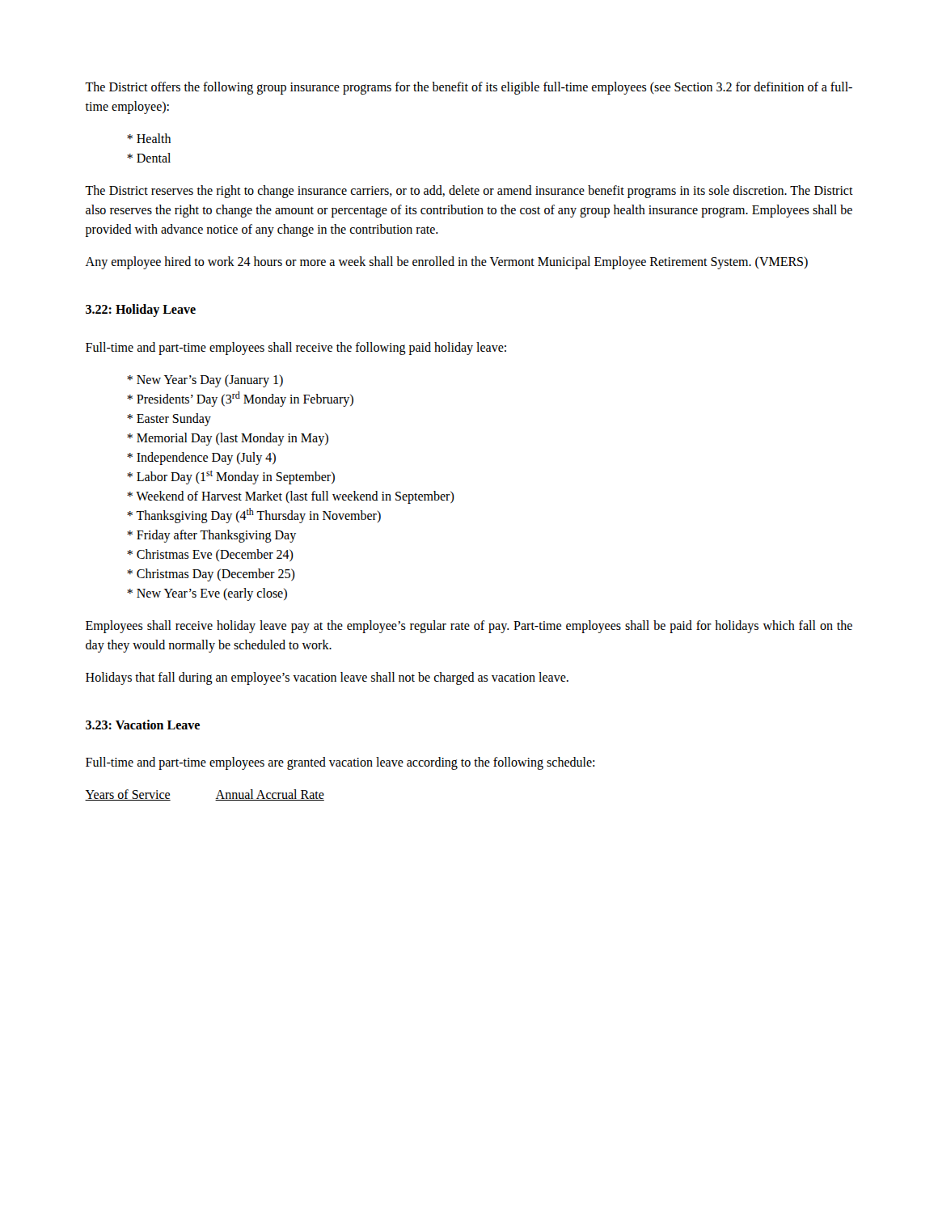The District offers the following group insurance programs for the benefit of its eligible full-time employees (see Section 3.2 for definition of a full-time employee):
* Health
* Dental
The District reserves the right to change insurance carriers, or to add, delete or amend insurance benefit programs in its sole discretion. The District also reserves the right to change the amount or percentage of its contribution to the cost of any group health insurance program. Employees shall be provided with advance notice of any change in the contribution rate.
Any employee hired to work 24 hours or more a week shall be enrolled in the Vermont Municipal Employee Retirement System. (VMERS)
3.22: Holiday Leave
Full-time and part-time employees shall receive the following paid holiday leave:
* New Year’s Day (January 1)
* Presidents’ Day (3rd Monday in February)
* Easter Sunday
* Memorial Day (last Monday in May)
* Independence Day (July 4)
* Labor Day (1st Monday in September)
* Weekend of Harvest Market (last full weekend in September)
* Thanksgiving Day (4th Thursday in November)
* Friday after Thanksgiving Day
* Christmas Eve (December 24)
* Christmas Day (December 25)
* New Year’s Eve (early close)
Employees shall receive holiday leave pay at the employee’s regular rate of pay. Part-time employees shall be paid for holidays which fall on the day they would normally be scheduled to work.
Holidays that fall during an employee’s vacation leave shall not be charged as vacation leave.
3.23: Vacation Leave
Full-time and part-time employees are granted vacation leave according to the following schedule:
| Years of Service | Annual Accrual Rate |
| --- | --- |